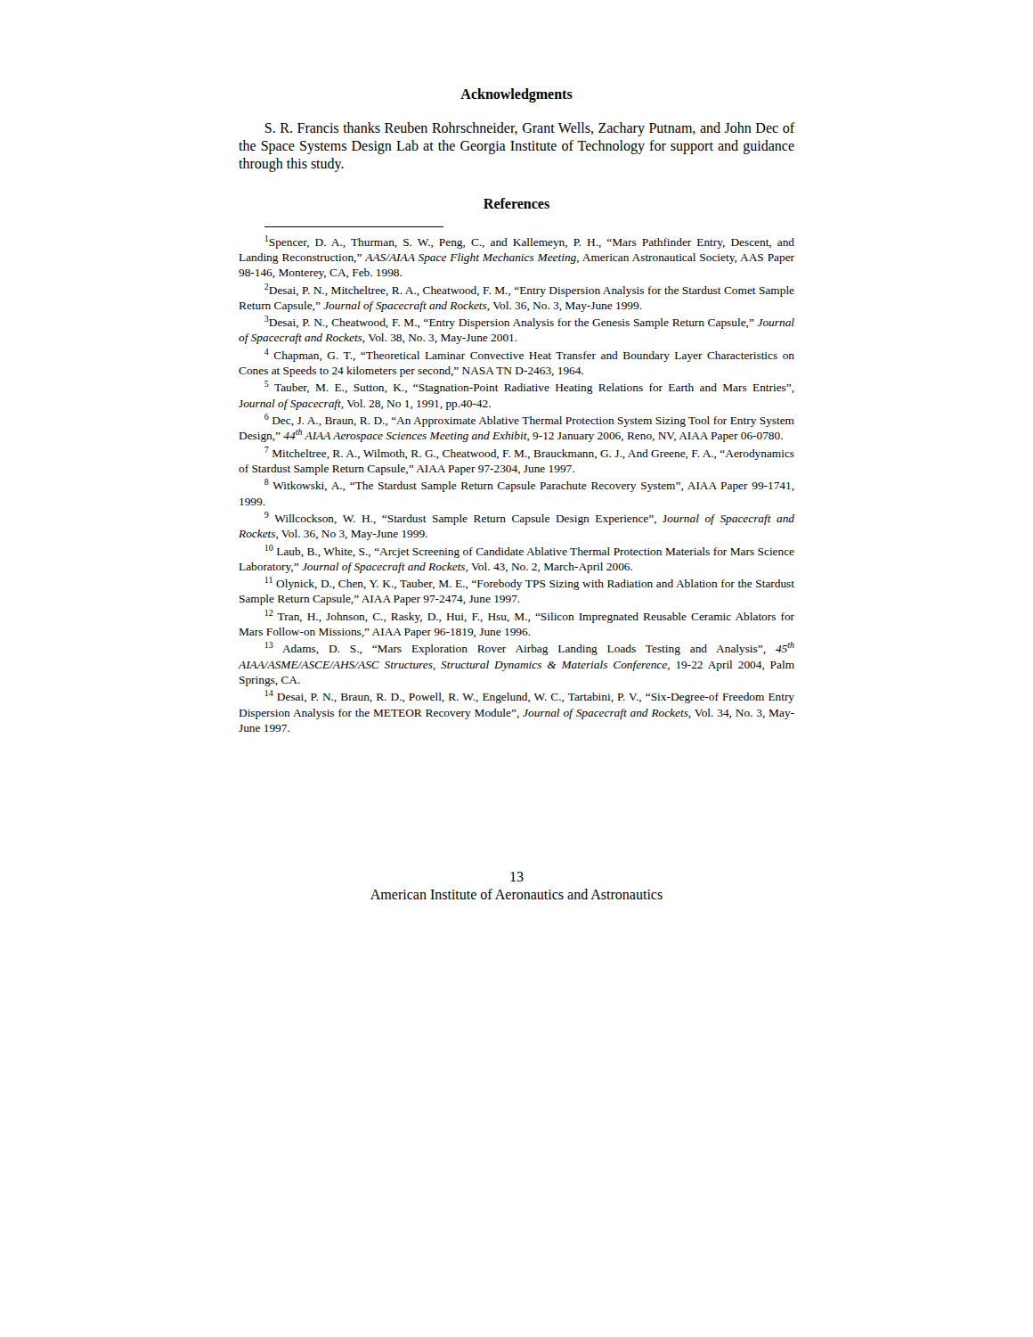Acknowledgments
S. R. Francis thanks Reuben Rohrschneider, Grant Wells, Zachary Putnam, and John Dec of the Space Systems Design Lab at the Georgia Institute of Technology for support and guidance through this study.
References
1Spencer, D. A., Thurman, S. W., Peng, C., and Kallemeyn, P. H., “Mars Pathfinder Entry, Descent, and Landing Reconstruction,” AAS/AIAA Space Flight Mechanics Meeting, American Astronautical Society, AAS Paper 98-146, Monterey, CA, Feb. 1998.
2Desai, P. N., Mitcheltree, R. A., Cheatwood, F. M., “Entry Dispersion Analysis for the Stardust Comet Sample Return Capsule,” Journal of Spacecraft and Rockets, Vol. 36, No. 3, May-June 1999.
3Desai, P. N., Cheatwood, F. M., “Entry Dispersion Analysis for the Genesis Sample Return Capsule,” Journal of Spacecraft and Rockets, Vol. 38, No. 3, May-June 2001.
4 Chapman, G. T., “Theoretical Laminar Convective Heat Transfer and Boundary Layer Characteristics on Cones at Speeds to 24 kilometers per second,” NASA TN D-2463, 1964.
5 Tauber, M. E., Sutton, K., “Stagnation-Point Radiative Heating Relations for Earth and Mars Entries”, Journal of Spacecraft, Vol. 28, No 1, 1991, pp.40-42.
6 Dec, J. A., Braun, R. D., “An Approximate Ablative Thermal Protection System Sizing Tool for Entry System Design,” 44th AIAA Aerospace Sciences Meeting and Exhibit, 9-12 January 2006, Reno, NV, AIAA Paper 06-0780.
7 Mitcheltree, R. A., Wilmoth, R. G., Cheatwood, F. M., Brauckmann, G. J., And Greene, F. A., “Aerodynamics of Stardust Sample Return Capsule,” AIAA Paper 97-2304, June 1997.
8 Witkowski, A., “The Stardust Sample Return Capsule Parachute Recovery System”, AIAA Paper 99-1741, 1999.
9 Willcockson, W. H., “Stardust Sample Return Capsule Design Experience”, Journal of Spacecraft and Rockets, Vol. 36, No 3, May-June 1999.
10 Laub, B., White, S., “Arcjet Screening of Candidate Ablative Thermal Protection Materials for Mars Science Laboratory,” Journal of Spacecraft and Rockets, Vol. 43, No. 2, March-April 2006.
11 Olynick, D., Chen, Y. K., Tauber, M. E., “Forebody TPS Sizing with Radiation and Ablation for the Stardust Sample Return Capsule,” AIAA Paper 97-2474, June 1997.
12 Tran, H., Johnson, C., Rasky, D., Hui, F., Hsu, M., “Silicon Impregnated Reusable Ceramic Ablators for Mars Follow-on Missions,” AIAA Paper 96-1819, June 1996.
13 Adams, D. S., “Mars Exploration Rover Airbag Landing Loads Testing and Analysis”, 45th AIAA/ASME/ASCE/AHS/ASC Structures, Structural Dynamics & Materials Conference, 19-22 April 2004, Palm Springs, CA.
14 Desai, P. N., Braun, R. D., Powell, R. W., Engelund, W. C., Tartabini, P. V., “Six-Degree-of Freedom Entry Dispersion Analysis for the METEOR Recovery Module”, Journal of Spacecraft and Rockets, Vol. 34, No. 3, May-June 1997.
13
American Institute of Aeronautics and Astronautics